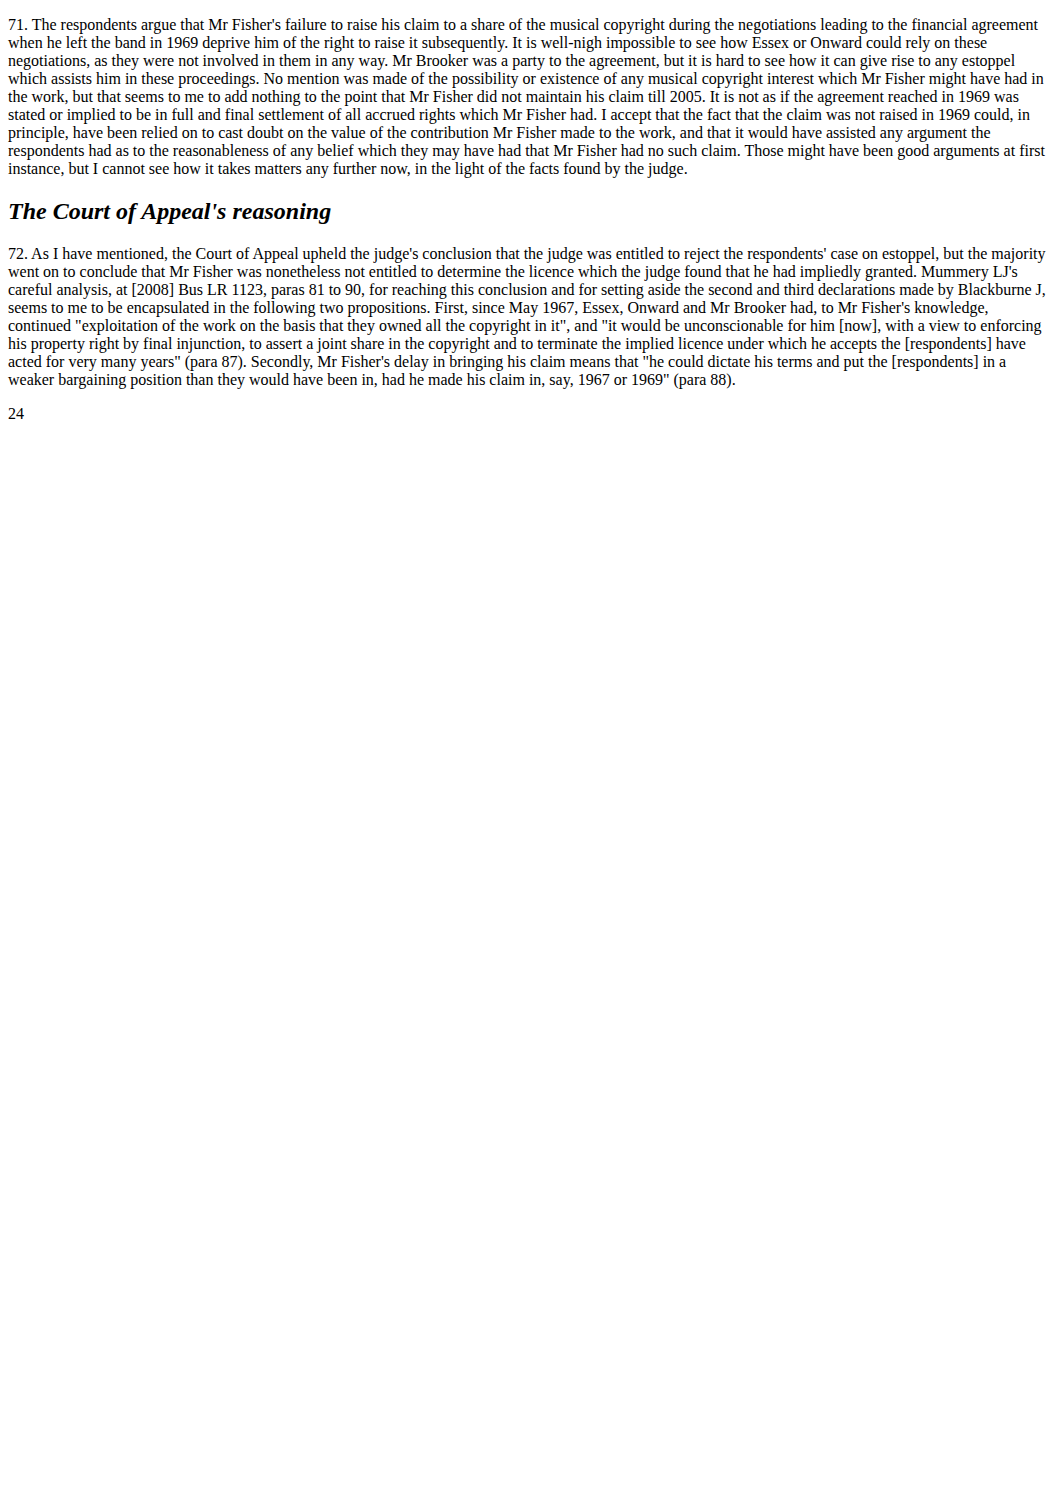71. The respondents argue that Mr Fisher's failure to raise his claim to a share of the musical copyright during the negotiations leading to the financial agreement when he left the band in 1969 deprive him of the right to raise it subsequently. It is well-nigh impossible to see how Essex or Onward could rely on these negotiations, as they were not involved in them in any way. Mr Brooker was a party to the agreement, but it is hard to see how it can give rise to any estoppel which assists him in these proceedings. No mention was made of the possibility or existence of any musical copyright interest which Mr Fisher might have had in the work, but that seems to me to add nothing to the point that Mr Fisher did not maintain his claim till 2005. It is not as if the agreement reached in 1969 was stated or implied to be in full and final settlement of all accrued rights which Mr Fisher had. I accept that the fact that the claim was not raised in 1969 could, in principle, have been relied on to cast doubt on the value of the contribution Mr Fisher made to the work, and that it would have assisted any argument the respondents had as to the reasonableness of any belief which they may have had that Mr Fisher had no such claim. Those might have been good arguments at first instance, but I cannot see how it takes matters any further now, in the light of the facts found by the judge.
The Court of Appeal's reasoning
72. As I have mentioned, the Court of Appeal upheld the judge's conclusion that the judge was entitled to reject the respondents' case on estoppel, but the majority went on to conclude that Mr Fisher was nonetheless not entitled to determine the licence which the judge found that he had impliedly granted. Mummery LJ's careful analysis, at [2008] Bus LR 1123, paras 81 to 90, for reaching this conclusion and for setting aside the second and third declarations made by Blackburne J, seems to me to be encapsulated in the following two propositions. First, since May 1967, Essex, Onward and Mr Brooker had, to Mr Fisher's knowledge, continued "exploitation of the work on the basis that they owned all the copyright in it", and "it would be unconscionable for him [now], with a view to enforcing his property right by final injunction, to assert a joint share in the copyright and to terminate the implied licence under which he accepts the [respondents] have acted for very many years" (para 87). Secondly, Mr Fisher's delay in bringing his claim means that "he could dictate his terms and put the [respondents] in a weaker bargaining position than they would have been in, had he made his claim in, say, 1967 or 1969" (para 88).
24